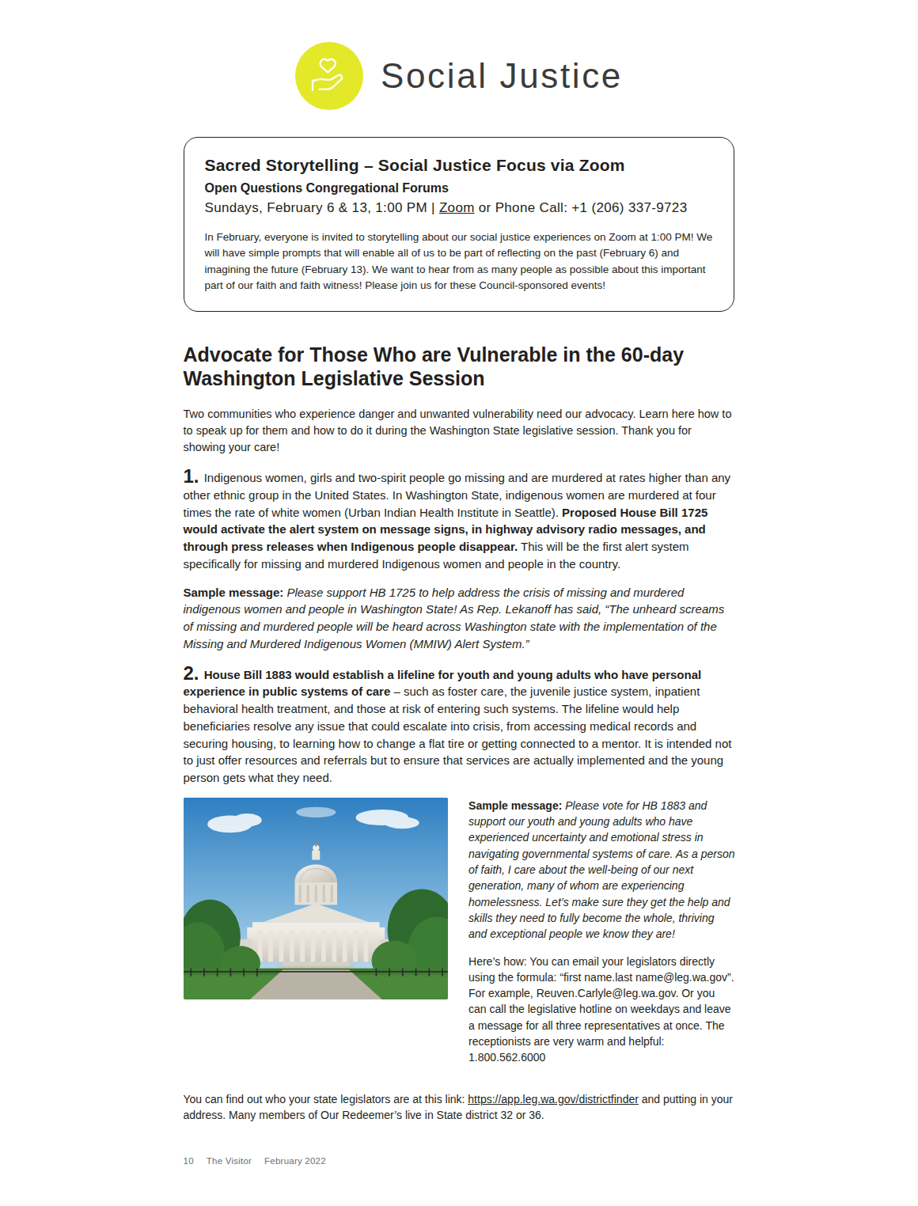Social Justice
Sacred Storytelling – Social Justice Focus via Zoom
Open Questions Congregational Forums
Sundays, February 6 & 13, 1:00 PM | Zoom or Phone Call: +1 (206) 337-9723
In February, everyone is invited to storytelling about our social justice experiences on Zoom at 1:00 PM! We will have simple prompts that will enable all of us to be part of reflecting on the past (February 6) and imagining the future (February 13). We want to hear from as many people as possible about this important part of our faith and faith witness! Please join us for these Council-sponsored events!
Advocate for Those Who are Vulnerable in the 60-day Washington Legislative Session
Two communities who experience danger and unwanted vulnerability need our advocacy. Learn here how to to speak up for them and how to do it during the Washington State legislative session. Thank you for showing your care!
1. Indigenous women, girls and two-spirit people go missing and are murdered at rates higher than any other ethnic group in the United States. In Washington State, indigenous women are murdered at four times the rate of white women (Urban Indian Health Institute in Seattle). Proposed House Bill 1725 would activate the alert system on message signs, in highway advisory radio messages, and through press releases when Indigenous people disappear. This will be the first alert system specifically for missing and murdered Indigenous women and people in the country.
Sample message: Please support HB 1725 to help address the crisis of missing and murdered indigenous women and people in Washington State! As Rep. Lekanoff has said, “The unheard screams of missing and murdered people will be heard across Washington state with the implementation of the Missing and Murdered Indigenous Women (MMIW) Alert System.”
2. House Bill 1883 would establish a lifeline for youth and young adults who have personal experience in public systems of care – such as foster care, the juvenile justice system, inpatient behavioral health treatment, and those at risk of entering such systems. The lifeline would help beneficiaries resolve any issue that could escalate into crisis, from accessing medical records and securing housing, to learning how to change a flat tire or getting connected to a mentor. It is intended not to just offer resources and referrals but to ensure that services are actually implemented and the young person gets what they need.
Sample message: Please vote for HB 1883 and support our youth and young adults who have experienced uncertainty and emotional stress in navigating governmental systems of care. As a person of faith, I care about the well-being of our next generation, many of whom are experiencing homelessness. Let’s make sure they get the help and skills they need to fully become the whole, thriving and exceptional people we know they are!
Here’s how: You can email your legislators directly using the formula: “first name.last name@leg.wa.gov”. For example, Reuven.Carlyle@leg.wa.gov. Or you can call the legislative hotline on weekdays and leave a message for all three representatives at once. The receptionists are very warm and helpful: 1.800.562.6000
You can find out who your state legislators are at this link: https://app.leg.wa.gov/districtfinder and putting in your address. Many members of Our Redeemer’s live in State district 32 or 36.
10 The Visitor February 2022